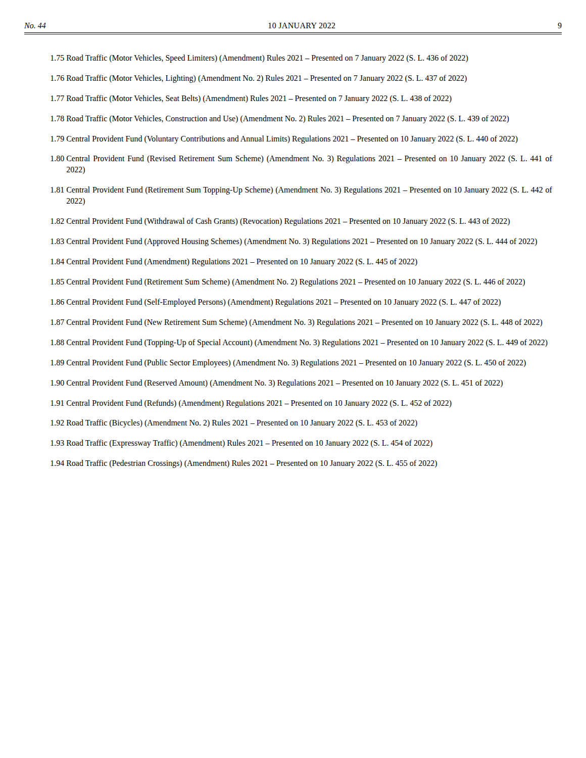No. 44 10 JANUARY 2022 9
1.75 Road Traffic (Motor Vehicles, Speed Limiters) (Amendment) Rules 2021 – Presented on 7 January 2022 (S. L. 436 of 2022)
1.76 Road Traffic (Motor Vehicles, Lighting) (Amendment No. 2) Rules 2021 – Presented on 7 January 2022 (S. L. 437 of 2022)
1.77 Road Traffic (Motor Vehicles, Seat Belts) (Amendment) Rules 2021 – Presented on 7 January 2022 (S. L. 438 of 2022)
1.78 Road Traffic (Motor Vehicles, Construction and Use) (Amendment No. 2) Rules 2021 – Presented on 7 January 2022 (S. L. 439 of 2022)
1.79 Central Provident Fund (Voluntary Contributions and Annual Limits) Regulations 2021 – Presented on 10 January 2022 (S. L. 440 of 2022)
1.80 Central Provident Fund (Revised Retirement Sum Scheme) (Amendment No. 3) Regulations 2021 – Presented on 10 January 2022 (S. L. 441 of 2022)
1.81 Central Provident Fund (Retirement Sum Topping-Up Scheme) (Amendment No. 3) Regulations 2021 – Presented on 10 January 2022 (S. L. 442 of 2022)
1.82 Central Provident Fund (Withdrawal of Cash Grants) (Revocation) Regulations 2021 – Presented on 10 January 2022 (S. L. 443 of 2022)
1.83 Central Provident Fund (Approved Housing Schemes) (Amendment No. 3) Regulations 2021 – Presented on 10 January 2022 (S. L. 444 of 2022)
1.84 Central Provident Fund (Amendment) Regulations 2021 – Presented on 10 January 2022 (S. L. 445 of 2022)
1.85 Central Provident Fund (Retirement Sum Scheme) (Amendment No. 2) Regulations 2021 – Presented on 10 January 2022 (S. L. 446 of 2022)
1.86 Central Provident Fund (Self-Employed Persons) (Amendment) Regulations 2021 – Presented on 10 January 2022 (S. L. 447 of 2022)
1.87 Central Provident Fund (New Retirement Sum Scheme) (Amendment No. 3) Regulations 2021 – Presented on 10 January 2022 (S. L. 448 of 2022)
1.88 Central Provident Fund (Topping-Up of Special Account) (Amendment No. 3) Regulations 2021 – Presented on 10 January 2022 (S. L. 449 of 2022)
1.89 Central Provident Fund (Public Sector Employees) (Amendment No. 3) Regulations 2021 – Presented on 10 January 2022 (S. L. 450 of 2022)
1.90 Central Provident Fund (Reserved Amount) (Amendment No. 3) Regulations 2021 – Presented on 10 January 2022 (S. L. 451 of 2022)
1.91 Central Provident Fund (Refunds) (Amendment) Regulations 2021 – Presented on 10 January 2022 (S. L. 452 of 2022)
1.92 Road Traffic (Bicycles) (Amendment No. 2) Rules 2021 – Presented on 10 January 2022 (S. L. 453 of 2022)
1.93 Road Traffic (Expressway Traffic) (Amendment) Rules 2021 – Presented on 10 January 2022 (S. L. 454 of 2022)
1.94 Road Traffic (Pedestrian Crossings) (Amendment) Rules 2021 – Presented on 10 January 2022 (S. L. 455 of 2022)